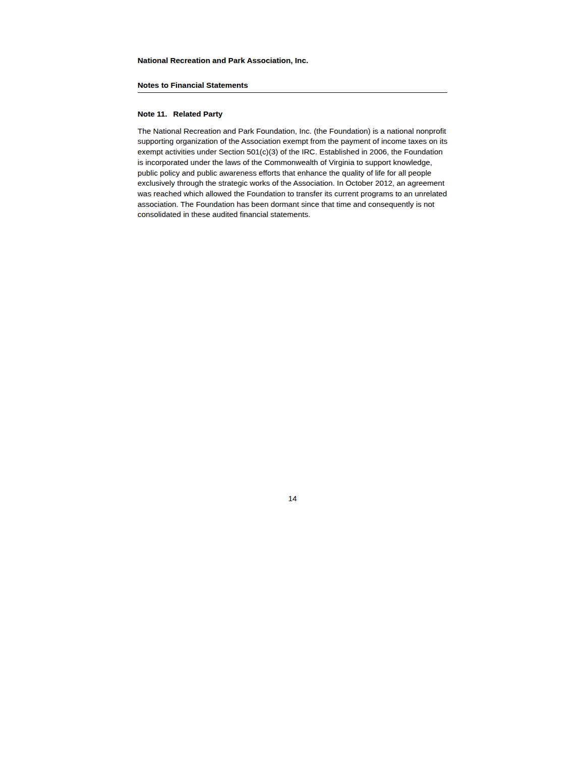National Recreation and Park Association, Inc.
Notes to Financial Statements
Note 11. Related Party
The National Recreation and Park Foundation, Inc. (the Foundation) is a national nonprofit supporting organization of the Association exempt from the payment of income taxes on its exempt activities under Section 501(c)(3) of the IRC. Established in 2006, the Foundation is incorporated under the laws of the Commonwealth of Virginia to support knowledge, public policy and public awareness efforts that enhance the quality of life for all people exclusively through the strategic works of the Association. In October 2012, an agreement was reached which allowed the Foundation to transfer its current programs to an unrelated association. The Foundation has been dormant since that time and consequently is not consolidated in these audited financial statements.
14